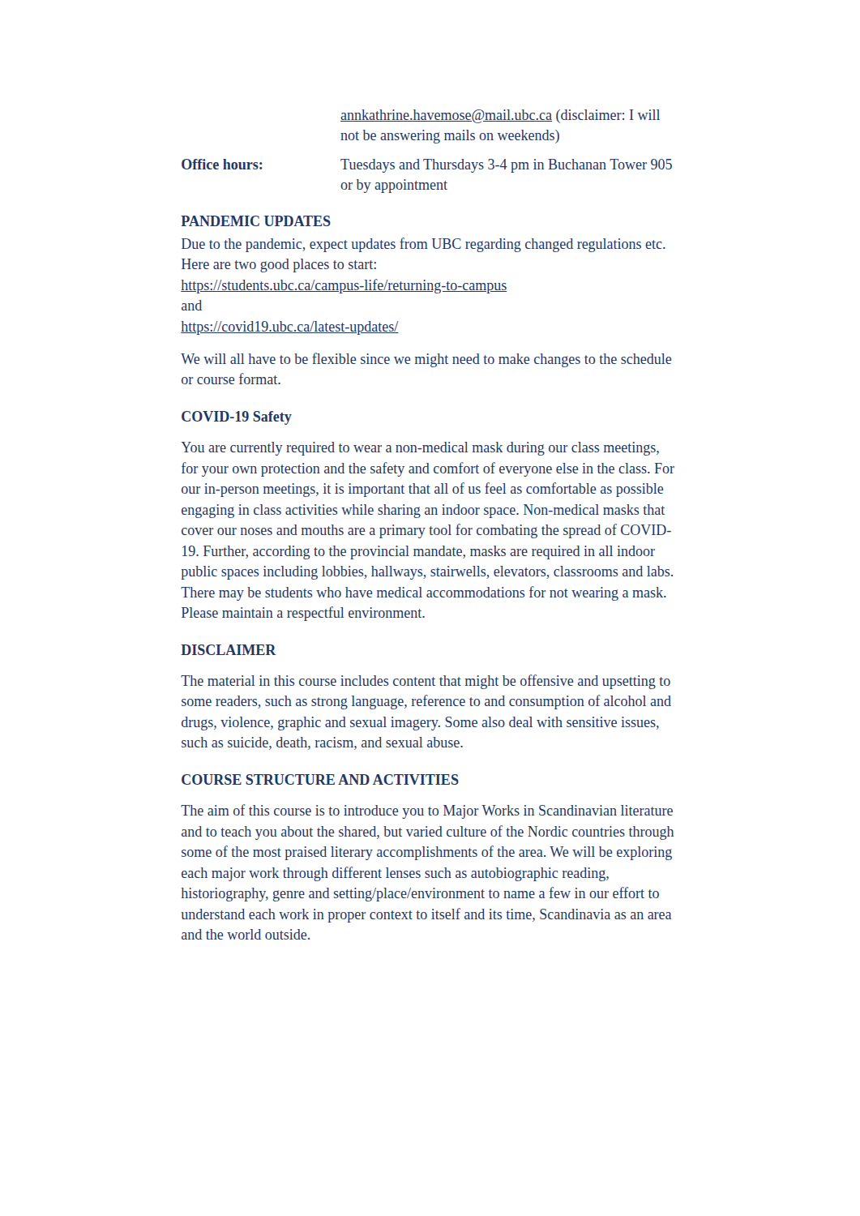annkathrine.havemose@mail.ubc.ca (disclaimer: I will not be answering mails on weekends)
Office hours:
Tuesdays and Thursdays 3-4 pm in Buchanan Tower 905 or by appointment
PANDEMIC UPDATES
Due to the pandemic, expect updates from UBC regarding changed regulations etc. Here are two good places to start:
https://students.ubc.ca/campus-life/returning-to-campus
and
https://covid19.ubc.ca/latest-updates/
We will all have to be flexible since we might need to make changes to the schedule or course format.
COVID-19 Safety
You are currently required to wear a non-medical mask during our class meetings, for your own protection and the safety and comfort of everyone else in the class. For our in-person meetings, it is important that all of us feel as comfortable as possible engaging in class activities while sharing an indoor space. Non-medical masks that cover our noses and mouths are a primary tool for combating the spread of COVID-19. Further, according to the provincial mandate, masks are required in all indoor public spaces including lobbies, hallways, stairwells, elevators, classrooms and labs. There may be students who have medical accommodations for not wearing a mask. Please maintain a respectful environment.
DISCLAIMER
The material in this course includes content that might be offensive and upsetting to some readers, such as strong language, reference to and consumption of alcohol and drugs, violence, graphic and sexual imagery. Some also deal with sensitive issues, such as suicide, death, racism, and sexual abuse.
COURSE STRUCTURE AND ACTIVITIES
The aim of this course is to introduce you to Major Works in Scandinavian literature and to teach you about the shared, but varied culture of the Nordic countries through some of the most praised literary accomplishments of the area. We will be exploring each major work through different lenses such as autobiographic reading, historiography, genre and setting/place/environment to name a few in our effort to understand each work in proper context to itself and its time, Scandinavia as an area and the world outside.